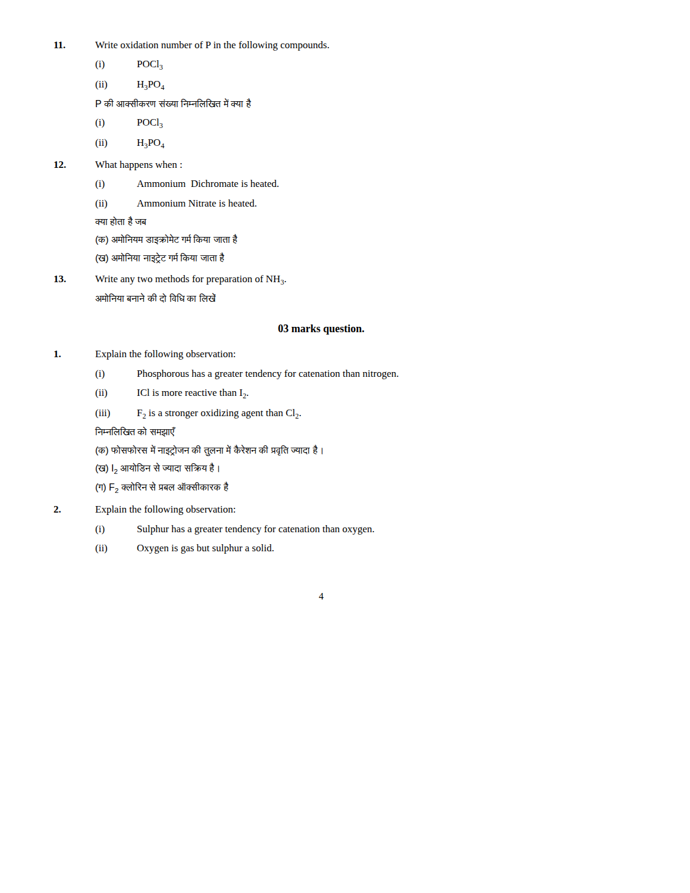11.
Write oxidation number of P in the following compounds.
(i)
POCl3
(ii)
H3PO4
P की आक्सीकरण संख्या निम्नलिखित में क्या है
(i)
POCl3
(ii)
H3PO4
12.
What happens when :
(i)
Ammonium Dichromate is heated.
(ii)
Ammonium Nitrate is heated.
क्या होता है जब
(क) अमोनियम डाइक्रोमेट गर्म किया जाता है
(ख) अमोनिया नाइट्रेट गर्म किया जाता है
13.
Write any two methods for preparation of NH3.
अमोनिया बनाने की दो विधि का लिखें
03 marks question.
1.
Explain the following observation:
(i)
Phosphorous has a greater tendency for catenation than nitrogen.
(ii)
ICl is more reactive than I2.
(iii)
F2 is a stronger oxidizing agent than Cl2.
निम्नलिखित को समझाएँ
(क) फोसफोरस में नाइट्रोजन की तुलना में कैरेशन की प्रवृति ज्यादा है।
(ख) I2 आयोडिन से ज्यादा सक्रिय है।
(ग) F2 क्लोरिन से प्रबल ऑक्सीकारक है
2.
Explain the following observation:
(i)
Sulphur has a greater tendency for catenation than oxygen.
(ii)
Oxygen is gas but sulphur a solid.
4